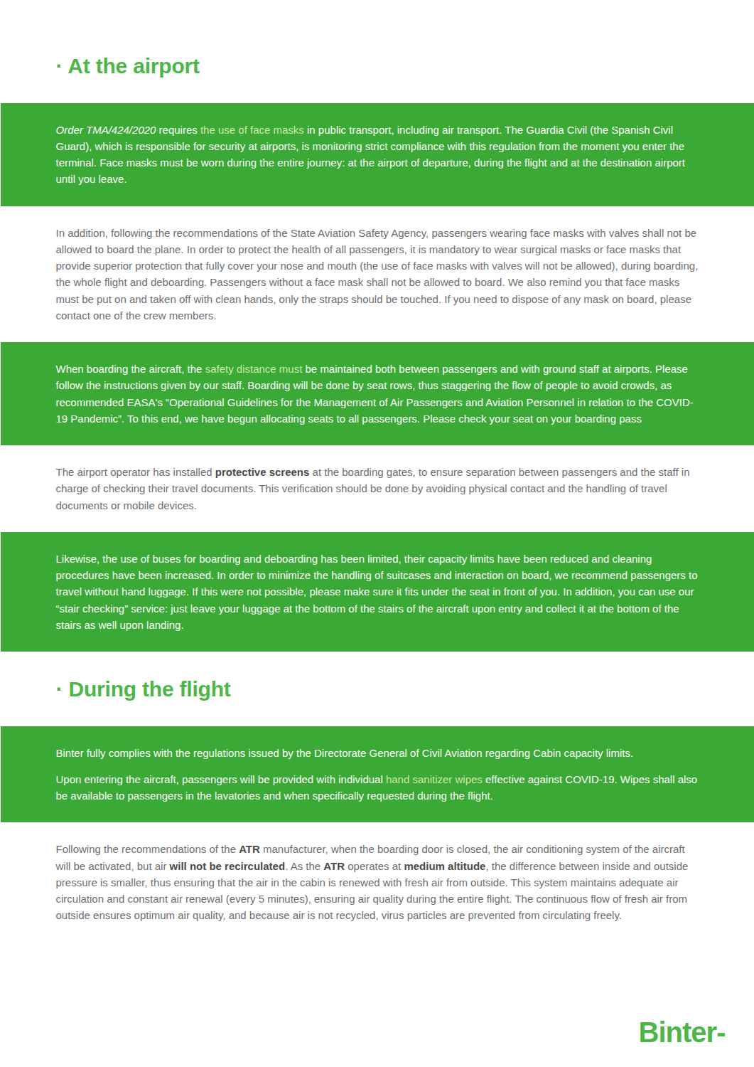· At the airport
Order TMA/424/2020 requires the use of face masks in public transport, including air transport. The Guardia Civil (the Spanish Civil Guard), which is responsible for security at airports, is monitoring strict compliance with this regulation from the moment you enter the terminal. Face masks must be worn during the entire journey: at the airport of departure, during the flight and at the destination airport until you leave.
In addition, following the recommendations of the State Aviation Safety Agency, passengers wearing face masks with valves shall not be allowed to board the plane. In order to protect the health of all passengers, it is mandatory to wear surgical masks or face masks that provide superior protection that fully cover your nose and mouth (the use of face masks with valves will not be allowed), during boarding, the whole flight and deboarding. Passengers without a face mask shall not be allowed to board. We also remind you that face masks must be put on and taken off with clean hands, only the straps should be touched. If you need to dispose of any mask on board, please contact one of the crew members.
When boarding the aircraft, the safety distance must be maintained both between passengers and with ground staff at airports. Please follow the instructions given by our staff. Boarding will be done by seat rows, thus staggering the flow of people to avoid crowds, as recommended EASA's “Operational Guidelines for the Management of Air Passengers and Aviation Personnel in relation to the COVID-19 Pandemic”. To this end, we have begun allocating seats to all passengers. Please check your seat on your boarding pass
The airport operator has installed protective screens at the boarding gates, to ensure separation between passengers and the staff in charge of checking their travel documents. This verification should be done by avoiding physical contact and the handling of travel documents or mobile devices.
Likewise, the use of buses for boarding and deboarding has been limited, their capacity limits have been reduced and cleaning procedures have been increased. In order to minimize the handling of suitcases and interaction on board, we recommend passengers to travel without hand luggage. If this were not possible, please make sure it fits under the seat in front of you. In addition, you can use our “stair checking” service: just leave your luggage at the bottom of the stairs of the aircraft upon entry and collect it at the bottom of the stairs as well upon landing.
· During the flight
Binter fully complies with the regulations issued by the Directorate General of Civil Aviation regarding Cabin capacity limits.
Upon entering the aircraft, passengers will be provided with individual hand sanitizer wipes effective against COVID-19. Wipes shall also be available to passengers in the lavatories and when specifically requested during the flight.
Following the recommendations of the ATR manufacturer, when the boarding door is closed, the air conditioning system of the aircraft will be activated, but air will not be recirculated. As the ATR operates at medium altitude, the difference between inside and outside pressure is smaller, thus ensuring that the air in the cabin is renewed with fresh air from outside. This system maintains adequate air circulation and constant air renewal (every 5 minutes), ensuring air quality during the entire flight. The continuous flow of fresh air from outside ensures optimum air quality, and because air is not recycled, virus particles are prevented from circulating freely.
Binter-